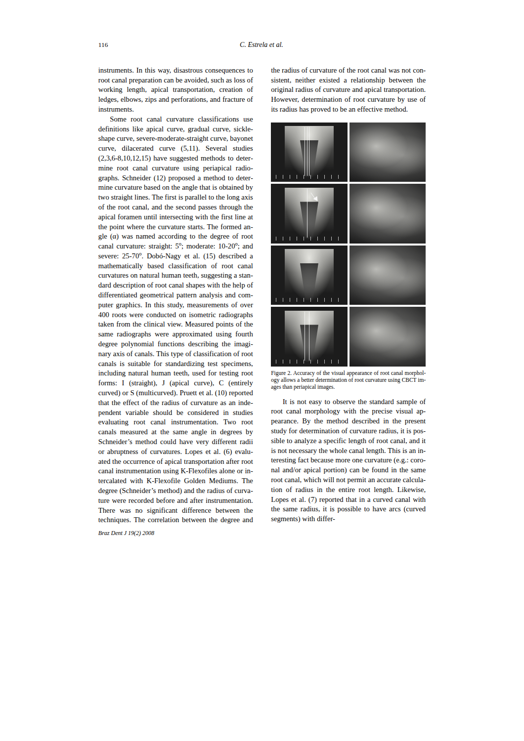116
C. Estrela et al.
instruments. In this way, disastrous consequences to root canal preparation can be avoided, such as loss of working length, apical transportation, creation of ledges, elbows, zips and perforations, and fracture of instruments.
Some root canal curvature classifications use definitions like apical curve, gradual curve, sickle-shape curve, severe-moderate-straight curve, bayonet curve, dilacerated curve (5,11). Several studies (2,3,6-8,10,12,15) have suggested methods to determine root canal curvature using periapical radiographs. Schneider (12) proposed a method to determine curvature based on the angle that is obtained by two straight lines. The first is parallel to the long axis of the root canal, and the second passes through the apical foramen until intersecting with the first line at the point where the curvature starts. The formed angle (α) was named according to the degree of root canal curvature: straight: 5o; moderate: 10-20o; and severe: 25-70o. Dobó-Nagy et al. (15) described a mathematically based classification of root canal curvatures on natural human teeth, suggesting a standard description of root canal shapes with the help of differentiated geometrical pattern analysis and computer graphics. In this study, measurements of over 400 roots were conducted on isometric radiographs taken from the clinical view. Measured points of the same radiographs were approximated using fourth degree polynomial functions describing the imaginary axis of canals. This type of classification of root canals is suitable for standardizing test specimens, including natural human teeth, used for testing root forms: I (straight), J (apical curve), C (entirely curved) or S (multicurved). Pruett et al. (10) reported that the effect of the radius of curvature as an independent variable should be considered in studies evaluating root canal instrumentation. Two root canals measured at the same angle in degrees by Schneider’s method could have very different radii or abruptness of curvatures. Lopes et al. (6) evaluated the occurrence of apical transportation after root canal instrumentation using K-Flexofiles alone or intercalated with K-Flexofile Golden Mediums. The degree (Schneider’s method) and the radius of curvature were recorded before and after instrumentation. There was no significant difference between the techniques. The correlation between the degree and the radius of curvature of the root canal was not consistent, neither existed a relationship between the original radius of curvature and apical transportation. However, determination of root curvature by use of its radius has proved to be an effective method.
Figure 2. Accuracy of the visual appearance of root canal morphology allows a better determination of root curvature using CBCT images than periapical images.
It is not easy to observe the standard sample of root canal morphology with the precise visual appearance. By the method described in the present study for determination of curvature radius, it is possible to analyze a specific length of root canal, and it is not necessary the whole canal length. This is an interesting fact because more one curvature (e.g.: coronal and/or apical portion) can be found in the same root canal, which will not permit an accurate calculation of radius in the entire root length. Likewise, Lopes et al. (7) reported that in a curved canal with the same radius, it is possible to have arcs (curved segments) with differ-
Braz Dent J 19(2) 2008